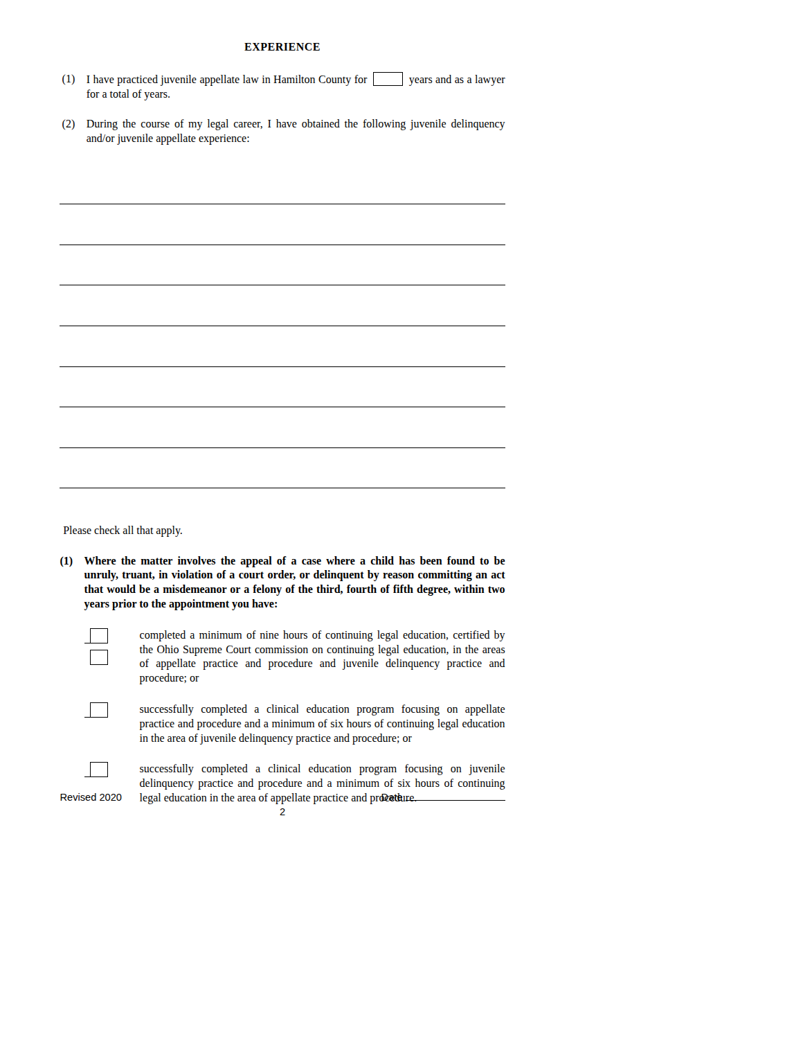EXPERIENCE
(1)
I have practiced juvenile appellate law in Hamilton County for years and as a lawyer for a total of years.
(2)
During the course of my legal career, I have obtained the following juvenile delinquency and/or juvenile appellate experience:
Please check all that apply.
(1)
Where the matter involves the appeal of a case where a child has been found to be unruly, truant, in violation of a court order, or delinquent by reason committing an act that would be a misdemeanor or a felony of the third, fourth of fifth degree, within two years prior to the appointment you have:
completed a minimum of nine hours of continuing legal education, certified by the Ohio Supreme Court commission on continuing legal education, in the areas of appellate practice and procedure and juvenile delinquency practice and procedure; or
successfully completed a clinical education program focusing on appellate practice and procedure and a minimum of six hours of continuing legal education in the area of juvenile delinquency practice and procedure; or
successfully completed a clinical education program focusing on juvenile delinquency practice and procedure and a minimum of six hours of continuing legal education in the area of appellate practice and procedure.
Revised 2020 Date
2